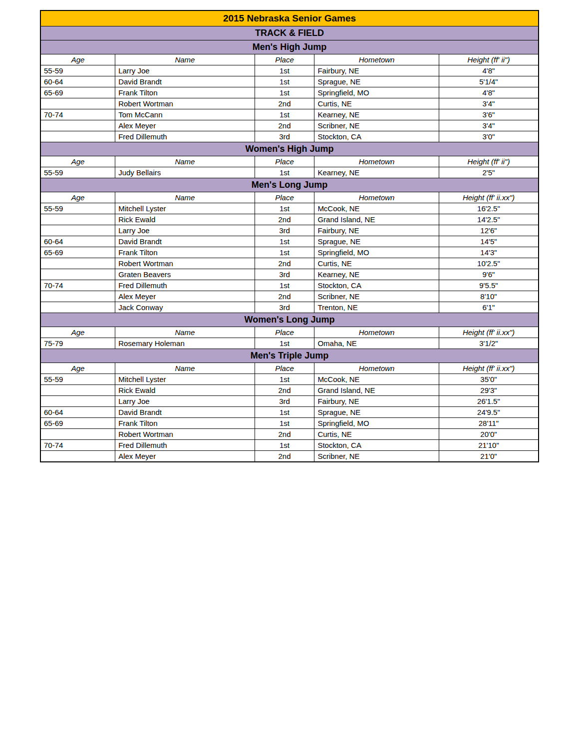| 2015 Nebraska Senior Games |
| TRACK & FIELD |
| Men's High Jump |
| Age | Name | Place | Hometown | Height (ff' ii") |
| 55-59 | Larry Joe | 1st | Fairbury, NE | 4'8" |
| 60-64 | David Brandt | 1st | Sprague, NE | 5'1/4" |
| 65-69 | Frank Tilton | 1st | Springfield, MO | 4'8" |
| | Robert Wortman | 2nd | Curtis, NE | 3'4" |
| 70-74 | Tom McCann | 1st | Kearney, NE | 3'6" |
| | Alex Meyer | 2nd | Scribner, NE | 3'4" |
| | Fred Dillemuth | 3rd | Stockton, CA | 3'0" |
| Women's High Jump |
| Age | Name | Place | Hometown | Height (ff' ii") |
| 55-59 | Judy Bellairs | 1st | Kearney, NE | 2'5" |
| Men's Long Jump |
| Age | Name | Place | Hometown | Height (ff' ii.xx") |
| 55-59 | Mitchell Lyster | 1st | McCook, NE | 16'2.5" |
| | Rick Ewald | 2nd | Grand Island, NE | 14'2.5" |
| | Larry Joe | 3rd | Fairbury, NE | 12'6" |
| 60-64 | David Brandt | 1st | Sprague, NE | 14'5" |
| 65-69 | Frank Tilton | 1st | Springfield, MO | 14'3" |
| | Robert Wortman | 2nd | Curtis, NE | 10'2.5" |
| | Graten Beavers | 3rd | Kearney, NE | 9'6" |
| 70-74 | Fred Dillemuth | 1st | Stockton, CA | 9'5.5" |
| | Alex Meyer | 2nd | Scribner, NE | 8'10" |
| | Jack Conway | 3rd | Trenton, NE | 6'1" |
| Women's Long Jump |
| Age | Name | Place | Hometown | Height (ff' ii.xx") |
| 75-79 | Rosemary Holeman | 1st | Omaha, NE | 3'1/2" |
| Men's Triple Jump |
| Age | Name | Place | Hometown | Height (ff' ii.xx") |
| 55-59 | Mitchell Lyster | 1st | McCook, NE | 35'0" |
| | Rick Ewald | 2nd | Grand Island, NE | 29'3" |
| | Larry Joe | 3rd | Fairbury, NE | 26'1.5" |
| 60-64 | David Brandt | 1st | Sprague, NE | 24'9.5" |
| 65-69 | Frank Tilton | 1st | Springfield, MO | 28'11" |
| | Robert Wortman | 2nd | Curtis, NE | 20'0" |
| 70-74 | Fred Dillemuth | 1st | Stockton, CA | 21'10" |
| | Alex Meyer | 2nd | Scribner, NE | 21'0" |